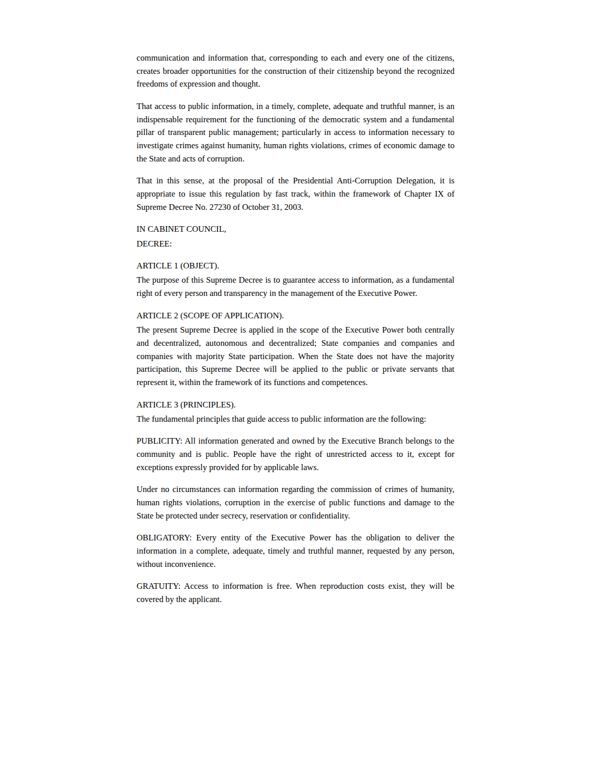communication and information that, corresponding to each and every one of the citizens, creates broader opportunities for the construction of their citizenship beyond the recognized freedoms of expression and thought.
That access to public information, in a timely, complete, adequate and truthful manner, is an indispensable requirement for the functioning of the democratic system and a fundamental pillar of transparent public management; particularly in access to information necessary to investigate crimes against humanity, human rights violations, crimes of economic damage to the State and acts of corruption.
That in this sense, at the proposal of the Presidential Anti-Corruption Delegation, it is appropriate to issue this regulation by fast track, within the framework of Chapter IX of Supreme Decree No. 27230 of October 31, 2003.
IN CABINET COUNCIL,
DECREE:
ARTICLE 1 (OBJECT).
The purpose of this Supreme Decree is to guarantee access to information, as a fundamental right of every person and transparency in the management of the Executive Power.
ARTICLE 2 (SCOPE OF APPLICATION).
The present Supreme Decree is applied in the scope of the Executive Power both centrally and decentralized, autonomous and decentralized; State companies and companies and companies with majority State participation. When the State does not have the majority participation, this Supreme Decree will be applied to the public or private servants that represent it, within the framework of its functions and competences.
ARTICLE 3 (PRINCIPLES).
The fundamental principles that guide access to public information are the following:
PUBLICITY: All information generated and owned by the Executive Branch belongs to the community and is public. People have the right of unrestricted access to it, except for exceptions expressly provided for by applicable laws.
Under no circumstances can information regarding the commission of crimes of humanity, human rights violations, corruption in the exercise of public functions and damage to the State be protected under secrecy, reservation or confidentiality.
OBLIGATORY: Every entity of the Executive Power has the obligation to deliver the information in a complete, adequate, timely and truthful manner, requested by any person, without inconvenience.
GRATUITY: Access to information is free. When reproduction costs exist, they will be covered by the applicant.